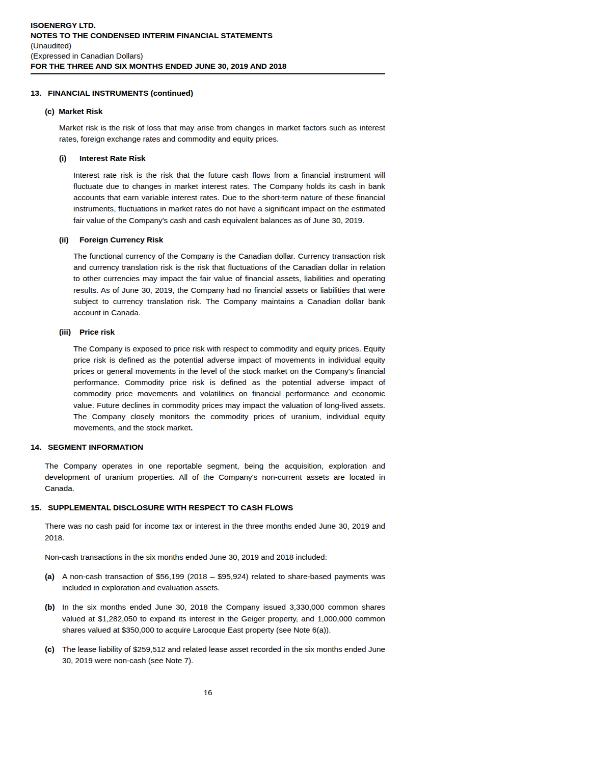ISOENERGY LTD.
NOTES TO THE CONDENSED INTERIM FINANCIAL STATEMENTS
(Unaudited)
(Expressed in Canadian Dollars)
FOR THE THREE AND SIX MONTHS ENDED JUNE 30, 2019 AND 2018
13. FINANCIAL INSTRUMENTS (continued)
(c) Market Risk
Market risk is the risk of loss that may arise from changes in market factors such as interest rates, foreign exchange rates and commodity and equity prices.
(i)
Interest Rate Risk
Interest rate risk is the risk that the future cash flows from a financial instrument will fluctuate due to changes in market interest rates. The Company holds its cash in bank accounts that earn variable interest rates. Due to the short-term nature of these financial instruments, fluctuations in market rates do not have a significant impact on the estimated fair value of the Company's cash and cash equivalent balances as of June 30, 2019.
(ii)
Foreign Currency Risk
The functional currency of the Company is the Canadian dollar. Currency transaction risk and currency translation risk is the risk that fluctuations of the Canadian dollar in relation to other currencies may impact the fair value of financial assets, liabilities and operating results. As of June 30, 2019, the Company had no financial assets or liabilities that were subject to currency translation risk. The Company maintains a Canadian dollar bank account in Canada.
(iii)
Price risk
The Company is exposed to price risk with respect to commodity and equity prices. Equity price risk is defined as the potential adverse impact of movements in individual equity prices or general movements in the level of the stock market on the Company's financial performance. Commodity price risk is defined as the potential adverse impact of commodity price movements and volatilities on financial performance and economic value. Future declines in commodity prices may impact the valuation of long-lived assets. The Company closely monitors the commodity prices of uranium, individual equity movements, and the stock market.
14. SEGMENT INFORMATION
The Company operates in one reportable segment, being the acquisition, exploration and development of uranium properties. All of the Company's non-current assets are located in Canada.
15. SUPPLEMENTAL DISCLOSURE WITH RESPECT TO CASH FLOWS
There was no cash paid for income tax or interest in the three months ended June 30, 2019 and 2018.
Non-cash transactions in the six months ended June 30, 2019 and 2018 included:
(a)
A non-cash transaction of $56,199 (2018 – $95,924) related to share-based payments was included in exploration and evaluation assets.
(b)
In the six months ended June 30, 2018 the Company issued 3,330,000 common shares valued at $1,282,050 to expand its interest in the Geiger property, and 1,000,000 common shares valued at $350,000 to acquire Larocque East property (see Note 6(a)).
(c)
The lease liability of $259,512 and related lease asset recorded in the six months ended June 30, 2019 were non-cash (see Note 7).
16